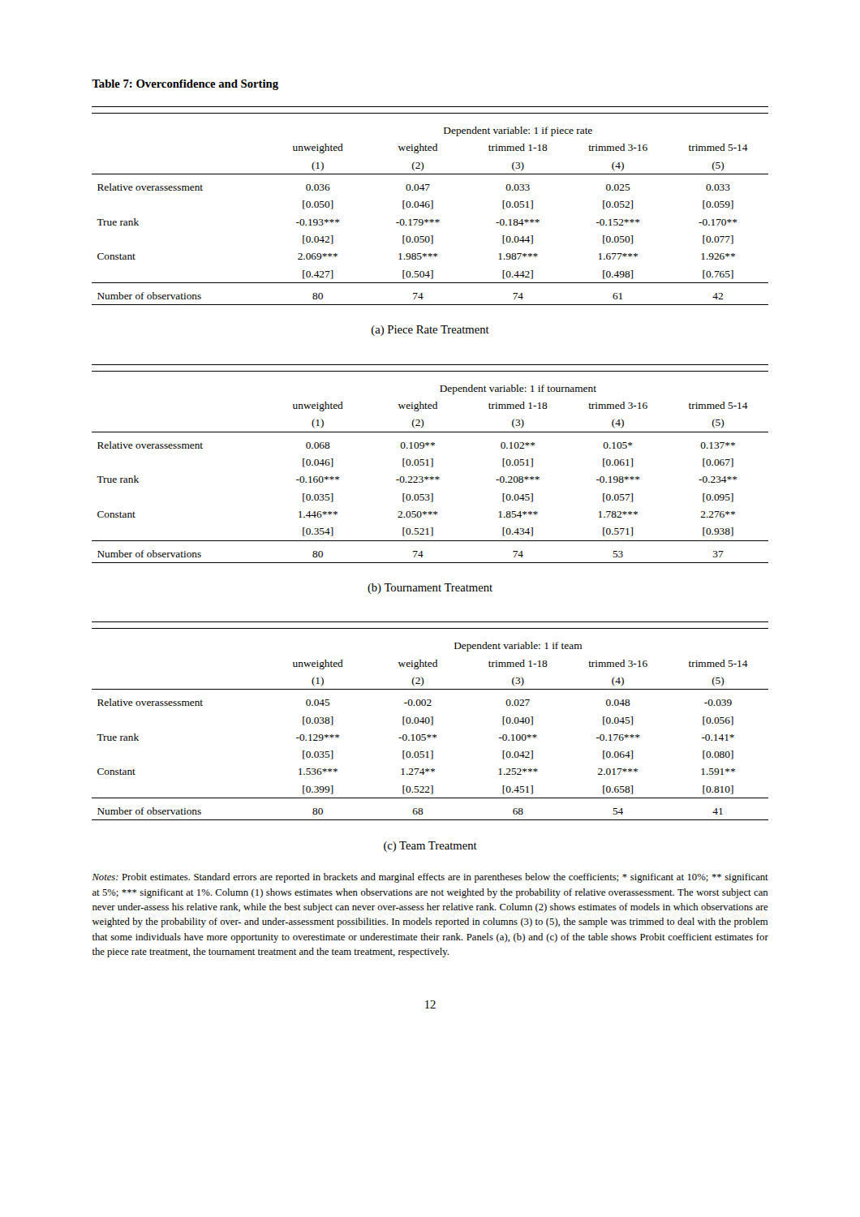Table 7: Overconfidence and Sorting
| | Dependent variable: 1 if piece rate |
| | unweighted | weighted | trimmed 1-18 | trimmed 3-16 | trimmed 5-14 |
| | (1) | (2) | (3) | (4) | (5) |
| Relative overassessment | 0.036 | 0.047 | 0.033 | 0.025 | 0.033 |
| | [0.050] | [0.046] | [0.051] | [0.052] | [0.059] |
| True rank | -0.193*** | -0.179*** | -0.184*** | -0.152*** | -0.170** |
| | [0.042] | [0.050] | [0.044] | [0.050] | [0.077] |
| Constant | 2.069*** | 1.985*** | 1.987*** | 1.677*** | 1.926** |
| | [0.427] | [0.504] | [0.442] | [0.498] | [0.765] |
| Number of observations | 80 | 74 | 74 | 61 | 42 |
(a) Piece Rate Treatment
| | Dependent variable: 1 if tournament |
| | unweighted | weighted | trimmed 1-18 | trimmed 3-16 | trimmed 5-14 |
| | (1) | (2) | (3) | (4) | (5) |
| Relative overassessment | 0.068 | 0.109** | 0.102** | 0.105* | 0.137** |
| | [0.046] | [0.051] | [0.051] | [0.061] | [0.067] |
| True rank | -0.160*** | -0.223*** | -0.208*** | -0.198*** | -0.234** |
| | [0.035] | [0.053] | [0.045] | [0.057] | [0.095] |
| Constant | 1.446*** | 2.050*** | 1.854*** | 1.782*** | 2.276** |
| | [0.354] | [0.521] | [0.434] | [0.571] | [0.938] |
| Number of observations | 80 | 74 | 74 | 53 | 37 |
(b) Tournament Treatment
| | Dependent variable: 1 if team |
| | unweighted | weighted | trimmed 1-18 | trimmed 3-16 | trimmed 5-14 |
| | (1) | (2) | (3) | (4) | (5) |
| Relative overassessment | 0.045 | -0.002 | 0.027 | 0.048 | -0.039 |
| | [0.038] | [0.040] | [0.040] | [0.045] | [0.056] |
| True rank | -0.129*** | -0.105** | -0.100** | -0.176*** | -0.141* |
| | [0.035] | [0.051] | [0.042] | [0.064] | [0.080] |
| Constant | 1.536*** | 1.274** | 1.252*** | 2.017*** | 1.591** |
| | [0.399] | [0.522] | [0.451] | [0.658] | [0.810] |
| Number of observations | 80 | 68 | 68 | 54 | 41 |
(c) Team Treatment
Notes: Probit estimates. Standard errors are reported in brackets and marginal effects are in parentheses below the coefficients; * significant at 10%; ** significant at 5%; *** significant at 1%. Column (1) shows estimates when observations are not weighted by the probability of relative overassessment. The worst subject can never under-assess his relative rank, while the best subject can never over-assess her relative rank. Column (2) shows estimates of models in which observations are weighted by the probability of over- and under-assessment possibilities. In models reported in columns (3) to (5), the sample was trimmed to deal with the problem that some individuals have more opportunity to overestimate or underestimate their rank. Panels (a), (b) and (c) of the table shows Probit coefficient estimates for the piece rate treatment, the tournament treatment and the team treatment, respectively.
12